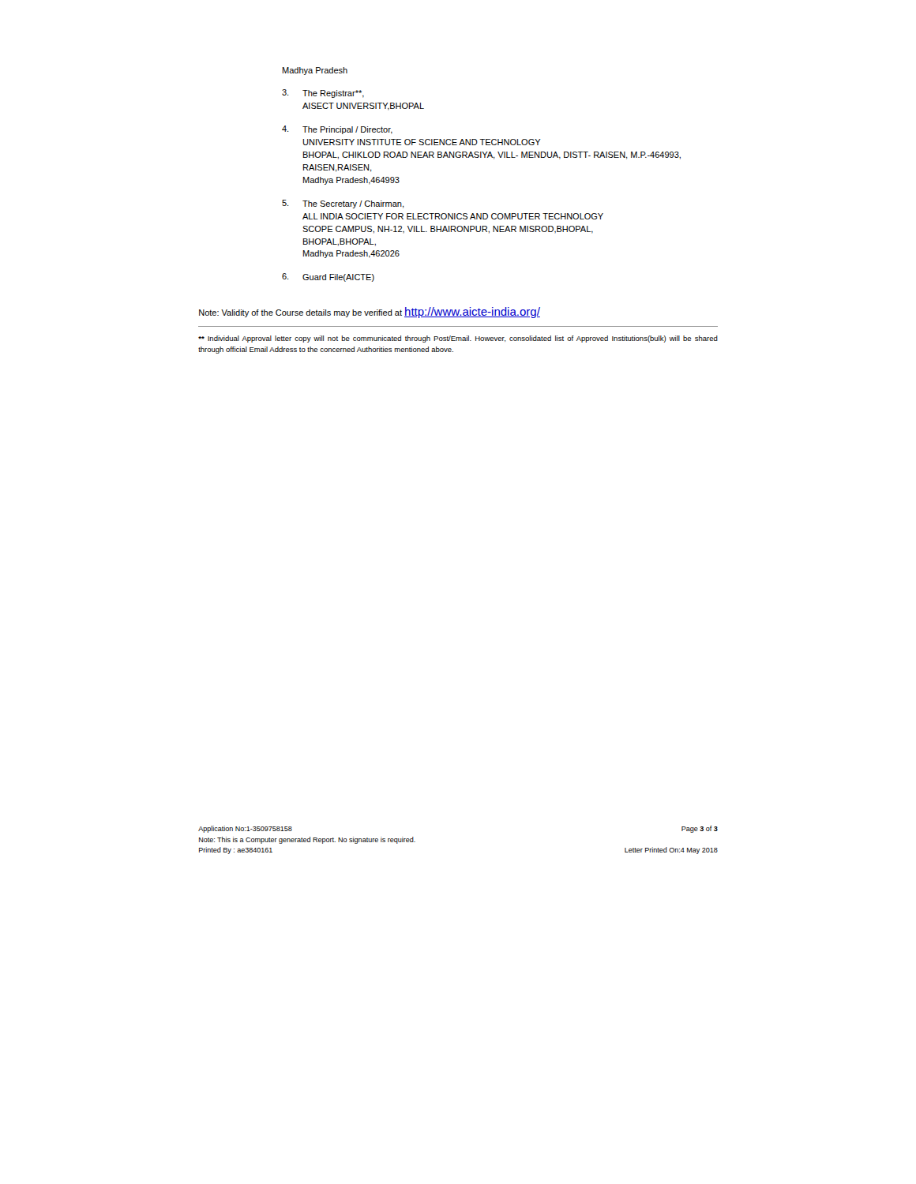Madhya Pradesh
3.
The Registrar**,
AISECT UNIVERSITY,BHOPAL
4.
The Principal / Director,
UNIVERSITY INSTITUTE OF SCIENCE AND TECHNOLOGY
BHOPAL, CHIKLOD ROAD NEAR BANGRASIYA, VILL- MENDUA, DISTT- RAISEN, M.P.-464993,
RAISEN,RAISEN,
Madhya Pradesh,464993
5.
The Secretary / Chairman,
ALL INDIA SOCIETY FOR ELECTRONICS AND COMPUTER TECHNOLOGY
SCOPE CAMPUS, NH-12, VILL. BHAIRONPUR, NEAR MISROD,BHOPAL,
BHOPAL,BHOPAL,
Madhya Pradesh,462026
6.
Guard File(AICTE)
Note: Validity of the Course details may be verified at http://www.aicte-india.org/
** Individual Approval letter copy will not be communicated through Post/Email. However, consolidated list of Approved Institutions(bulk) will be shared through official Email Address to the concerned Authorities mentioned above.
Application No:1-3509758158
Note: This is a Computer generated Report. No signature is required.
Printed By : ae3840161
Page 3 of 3
Letter Printed On:4 May 2018